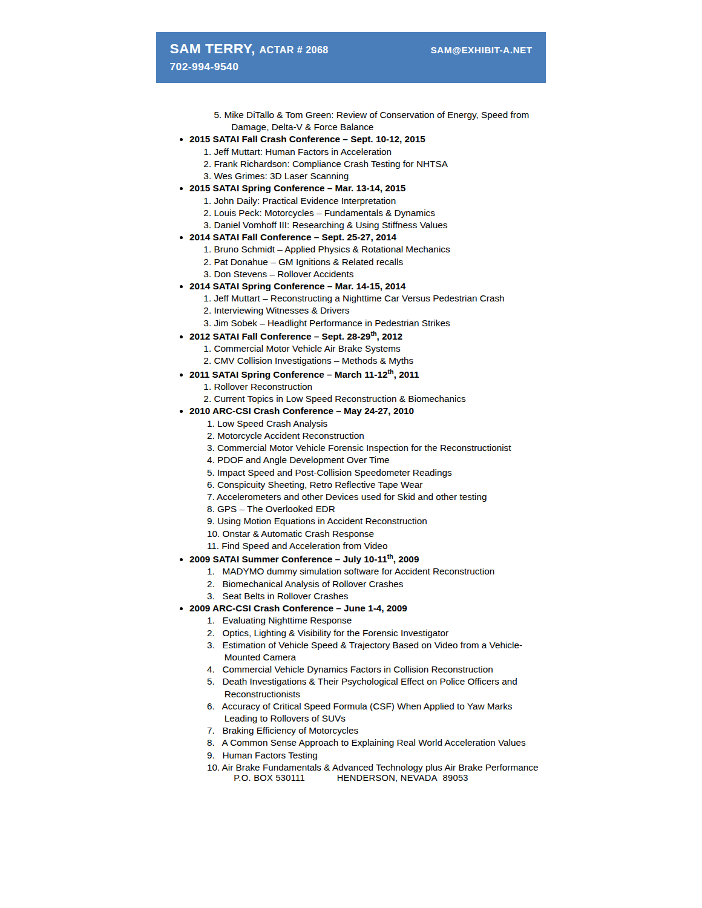SAM TERRY, ACTAR # 2068
SAM@EXHIBIT-A.NET
702-994-9540
5. Mike DiTallo & Tom Green: Review of Conservation of Energy, Speed from Damage, Delta-V & Force Balance
2015 SATAI Fall Crash Conference – Sept. 10-12, 2015
Jeff Muttart: Human Factors in Acceleration
Frank Richardson: Compliance Crash Testing for NHTSA
Wes Grimes: 3D Laser Scanning
2015 SATAI Spring Conference – Mar. 13-14, 2015
John Daily: Practical Evidence Interpretation
Louis Peck: Motorcycles – Fundamentals & Dynamics
Daniel Vomhoff III: Researching & Using Stiffness Values
2014 SATAI Fall Conference – Sept. 25-27, 2014
Bruno Schmidt – Applied Physics & Rotational Mechanics
Pat Donahue – GM Ignitions & Related recalls
Don Stevens – Rollover Accidents
2014 SATAI Spring Conference – Mar. 14-15, 2014
Jeff Muttart – Reconstructing a Nighttime Car Versus Pedestrian Crash
Interviewing Witnesses & Drivers
Jim Sobek – Headlight Performance in Pedestrian Strikes
2012 SATAI Fall Conference – Sept. 28-29th, 2012
Commercial Motor Vehicle Air Brake Systems
CMV Collision Investigations – Methods & Myths
2011 SATAI Spring Conference – March 11-12th, 2011
Rollover Reconstruction
Current Topics in Low Speed Reconstruction & Biomechanics
2010 ARC-CSI Crash Conference – May 24-27, 2010
1. Low Speed Crash Analysis
2. Motorcycle Accident Reconstruction
3. Commercial Motor Vehicle Forensic Inspection for the Reconstructionist
4. PDOF and Angle Development Over Time
5. Impact Speed and Post-Collision Speedometer Readings
6. Conspicuity Sheeting, Retro Reflective Tape Wear
7. Accelerometers and other Devices used for Skid and other testing
8. GPS – The Overlooked EDR
9. Using Motion Equations in Accident Reconstruction
10. Onstar & Automatic Crash Response
11. Find Speed and Acceleration from Video
2009 SATAI Summer Conference – July 10-11th, 2009
1. MADYMO dummy simulation software for Accident Reconstruction
2. Biomechanical Analysis of Rollover Crashes
3. Seat Belts in Rollover Crashes
2009 ARC-CSI Crash Conference – June 1-4, 2009
1. Evaluating Nighttime Response
2. Optics, Lighting & Visibility for the Forensic Investigator
3. Estimation of Vehicle Speed & Trajectory Based on Video from a Vehicle-Mounted Camera
4. Commercial Vehicle Dynamics Factors in Collision Reconstruction
5. Death Investigations & Their Psychological Effect on Police Officers and Reconstructionists
6. Accuracy of Critical Speed Formula (CSF) When Applied to Yaw Marks Leading to Rollovers of SUVs
7. Braking Efficiency of Motorcycles
8. A Common Sense Approach to Explaining Real World Acceleration Values
9. Human Factors Testing
10. Air Brake Fundamentals & Advanced Technology plus Air Brake Performance
P.O. BOX 530111 HENDERSON, NEVADA 89053